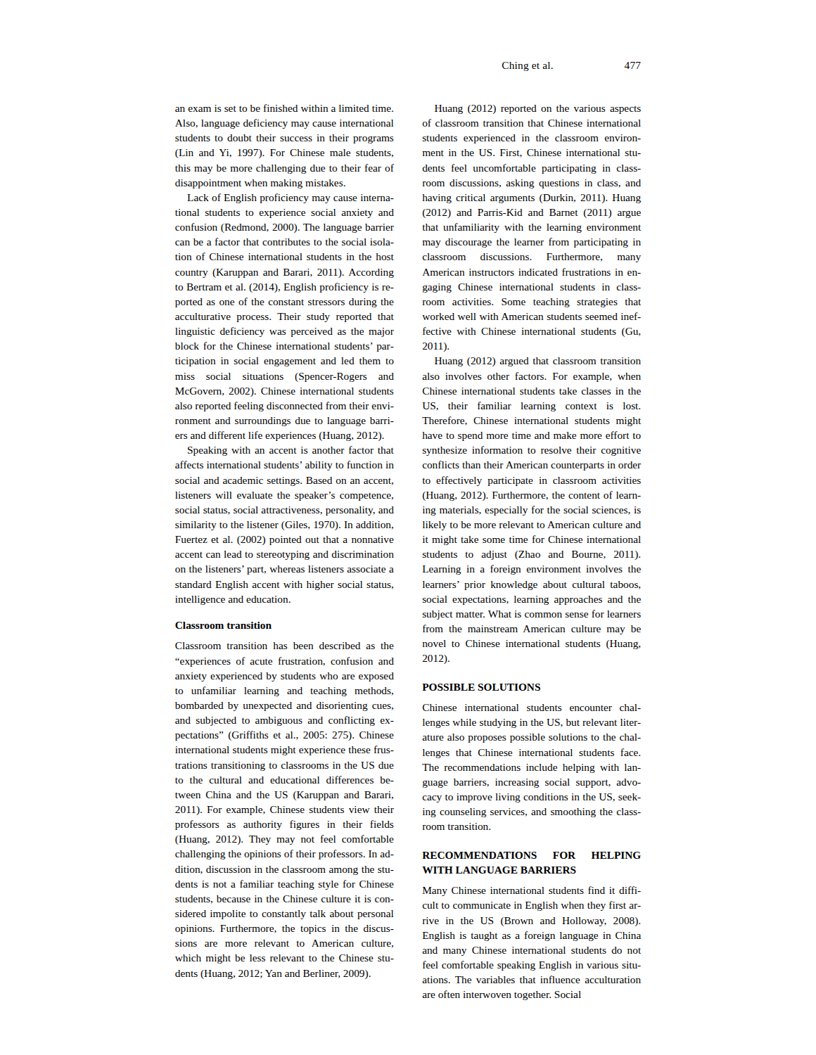Ching et al. 477
an exam is set to be finished within a limited time. Also, language deficiency may cause international students to doubt their success in their programs (Lin and Yi, 1997). For Chinese male students, this may be more challenging due to their fear of disappointment when making mistakes.
Lack of English proficiency may cause international students to experience social anxiety and confusion (Redmond, 2000). The language barrier can be a factor that contributes to the social isolation of Chinese international students in the host country (Karuppan and Barari, 2011). According to Bertram et al. (2014), English proficiency is reported as one of the constant stressors during the acculturative process. Their study reported that linguistic deficiency was perceived as the major block for the Chinese international students’ participation in social engagement and led them to miss social situations (Spencer-Rogers and McGovern, 2002). Chinese international students also reported feeling disconnected from their environment and surroundings due to language barriers and different life experiences (Huang, 2012).
Speaking with an accent is another factor that affects international students’ ability to function in social and academic settings. Based on an accent, listeners will evaluate the speaker’s competence, social status, social attractiveness, personality, and similarity to the listener (Giles, 1970). In addition, Fuertez et al. (2002) pointed out that a nonnative accent can lead to stereotyping and discrimination on the listeners’ part, whereas listeners associate a standard English accent with higher social status, intelligence and education.
Classroom transition
Classroom transition has been described as the “experiences of acute frustration, confusion and anxiety experienced by students who are exposed to unfamiliar learning and teaching methods, bombarded by unexpected and disorienting cues, and subjected to ambiguous and conflicting expectations” (Griffiths et al., 2005: 275). Chinese international students might experience these frustrations transitioning to classrooms in the US due to the cultural and educational differences between China and the US (Karuppan and Barari, 2011). For example, Chinese students view their professors as authority figures in their fields (Huang, 2012). They may not feel comfortable challenging the opinions of their professors. In addition, discussion in the classroom among the students is not a familiar teaching style for Chinese students, because in the Chinese culture it is considered impolite to constantly talk about personal opinions. Furthermore, the topics in the discussions are more relevant to American culture, which might be less relevant to the Chinese students (Huang, 2012; Yan and Berliner, 2009).
Huang (2012) reported on the various aspects of classroom transition that Chinese international students experienced in the classroom environment in the US. First, Chinese international students feel uncomfortable participating in classroom discussions, asking questions in class, and having critical arguments (Durkin, 2011). Huang (2012) and Parris-Kid and Barnet (2011) argue that unfamiliarity with the learning environment may discourage the learner from participating in classroom discussions. Furthermore, many American instructors indicated frustrations in engaging Chinese international students in classroom activities. Some teaching strategies that worked well with American students seemed ineffective with Chinese international students (Gu, 2011).
Huang (2012) argued that classroom transition also involves other factors. For example, when Chinese international students take classes in the US, their familiar learning context is lost. Therefore, Chinese international students might have to spend more time and make more effort to synthesize information to resolve their cognitive conflicts than their American counterparts in order to effectively participate in classroom activities (Huang, 2012). Furthermore, the content of learning materials, especially for the social sciences, is likely to be more relevant to American culture and it might take some time for Chinese international students to adjust (Zhao and Bourne, 2011). Learning in a foreign environment involves the learners’ prior knowledge about cultural taboos, social expectations, learning approaches and the subject matter. What is common sense for learners from the mainstream American culture may be novel to Chinese international students (Huang, 2012).
Possible solutions
Chinese international students encounter challenges while studying in the US, but relevant literature also proposes possible solutions to the challenges that Chinese international students face. The recommendations include helping with language barriers, increasing social support, advocacy to improve living conditions in the US, seeking counseling services, and smoothing the classroom transition.
Recommendations for helping with language barriers
Many Chinese international students find it difficult to communicate in English when they first arrive in the US (Brown and Holloway, 2008). English is taught as a foreign language in China and many Chinese international students do not feel comfortable speaking English in various situations. The variables that influence acculturation are often interwoven together. Social